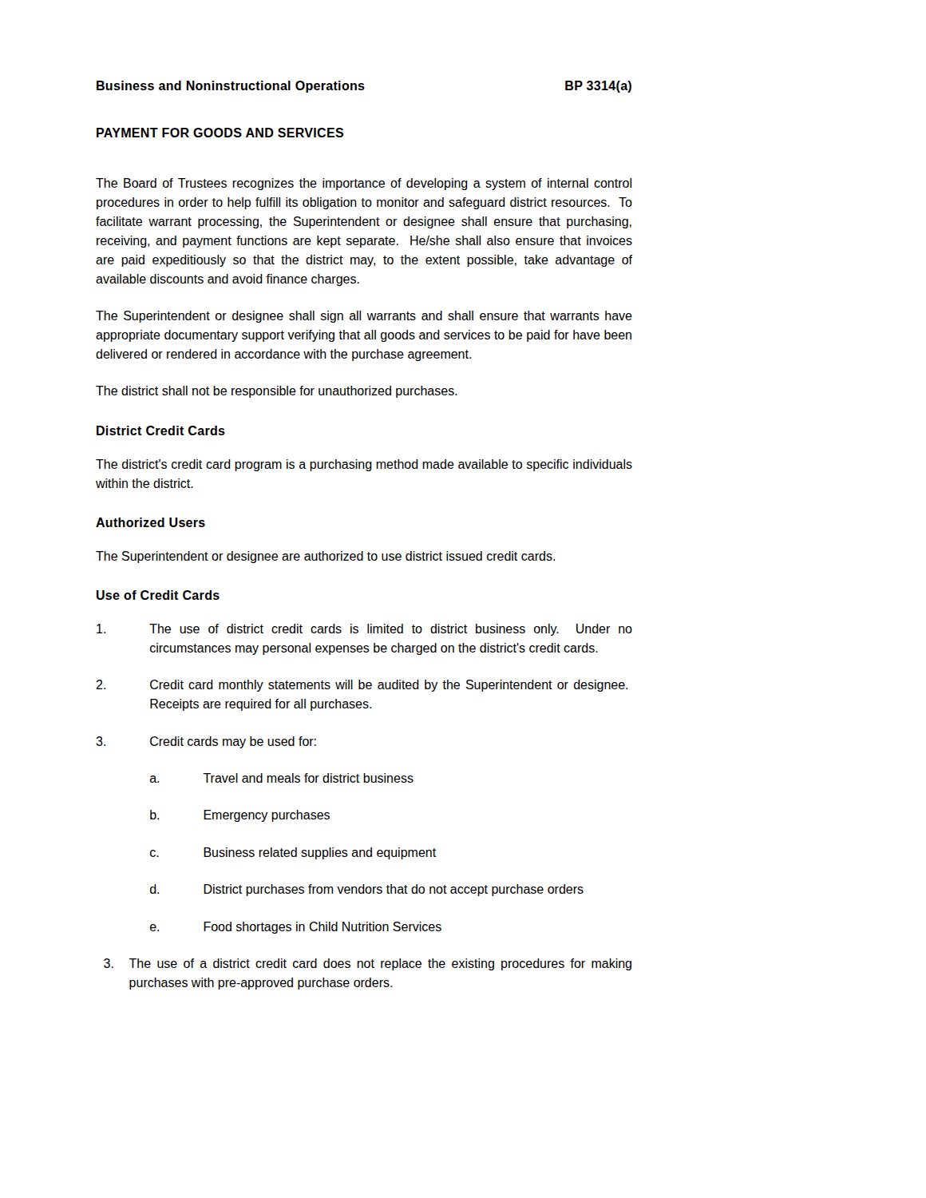Business and Noninstructional Operations BP 3314(a)
PAYMENT FOR GOODS AND SERVICES
The Board of Trustees recognizes the importance of developing a system of internal control procedures in order to help fulfill its obligation to monitor and safeguard district resources. To facilitate warrant processing, the Superintendent or designee shall ensure that purchasing, receiving, and payment functions are kept separate. He/she shall also ensure that invoices are paid expeditiously so that the district may, to the extent possible, take advantage of available discounts and avoid finance charges.
The Superintendent or designee shall sign all warrants and shall ensure that warrants have appropriate documentary support verifying that all goods and services to be paid for have been delivered or rendered in accordance with the purchase agreement.
The district shall not be responsible for unauthorized purchases.
District Credit Cards
The district's credit card program is a purchasing method made available to specific individuals within the district.
Authorized Users
The Superintendent or designee are authorized to use district issued credit cards.
Use of Credit Cards
The use of district credit cards is limited to district business only. Under no circumstances may personal expenses be charged on the district's credit cards.
Credit card monthly statements will be audited by the Superintendent or designee. Receipts are required for all purchases.
Credit cards may be used for:
Travel and meals for district business
Emergency purchases
Business related supplies and equipment
District purchases from vendors that do not accept purchase orders
Food shortages in Child Nutrition Services
The use of a district credit card does not replace the existing procedures for making purchases with pre-approved purchase orders.